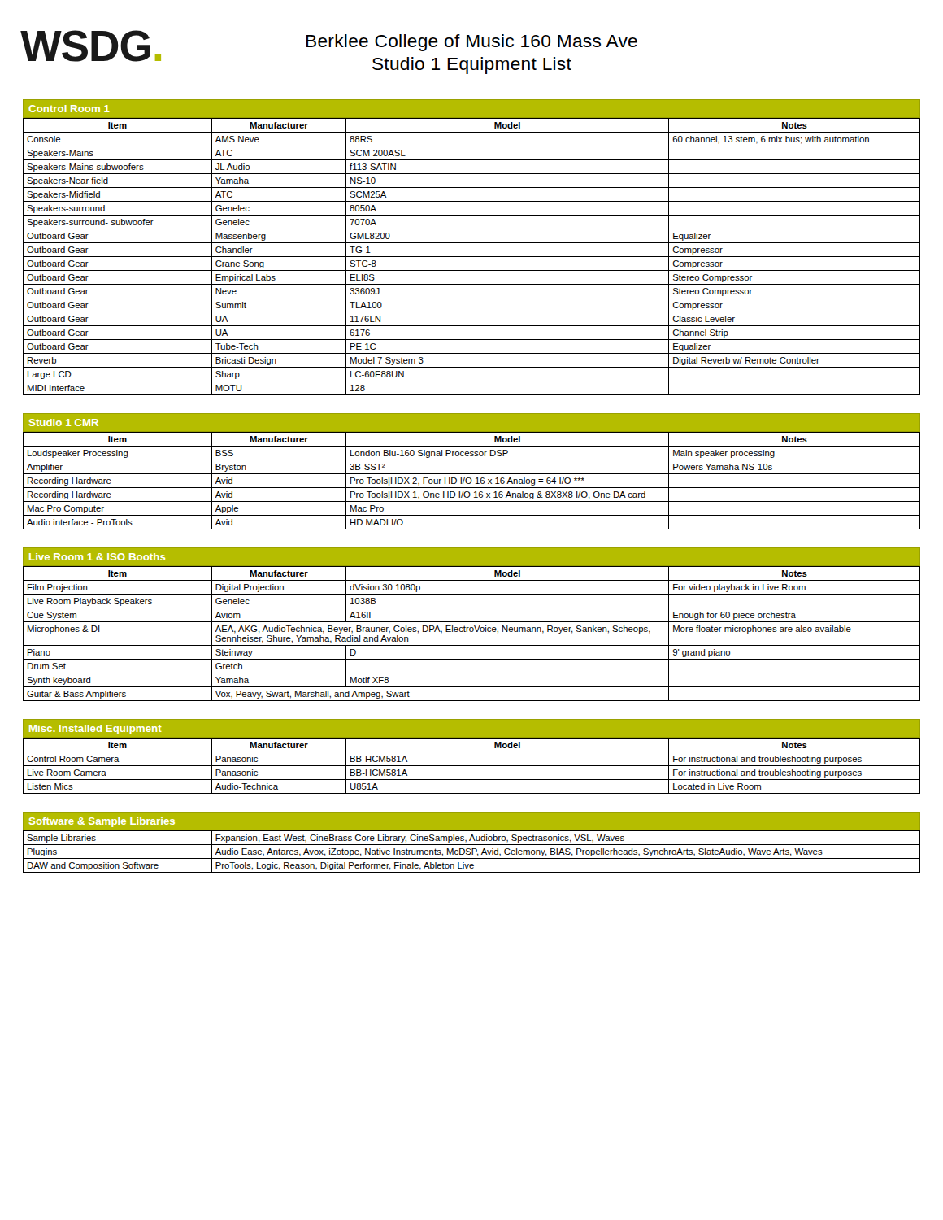WSDG.
Berklee College of Music 160 Mass Ave Studio 1 Equipment List
Control Room 1
| Item | Manufacturer | Model | Notes |
| --- | --- | --- | --- |
| Console | AMS Neve | 88RS | 60 channel, 13 stem, 6 mix bus; with automation |
| Speakers-Mains | ATC | SCM 200ASL | |
| Speakers-Mains-subwoofers | JL Audio | f113-SATIN | |
| Speakers-Near field | Yamaha | NS-10 | |
| Speakers-Midfield | ATC | SCM25A | |
| Speakers-surround | Genelec | 8050A | |
| Speakers-surround- subwoofer | Genelec | 7070A | |
| Outboard Gear | Massenberg | GML8200 | Equalizer |
| Outboard Gear | Chandler | TG-1 | Compressor |
| Outboard Gear | Crane Song | STC-8 | Compressor |
| Outboard Gear | Empirical Labs | ELI8S | Stereo Compressor |
| Outboard Gear | Neve | 33609J | Stereo Compressor |
| Outboard Gear | Summit | TLA100 | Compressor |
| Outboard Gear | UA | 1176LN | Classic Leveler |
| Outboard Gear | UA | 6176 | Channel Strip |
| Outboard Gear | Tube-Tech | PE 1C | Equalizer |
| Reverb | Bricasti Design | Model 7 System 3 | Digital Reverb w/ Remote Controller |
| Large LCD | Sharp | LC-60E88UN | |
| MIDI Interface | MOTU | 128 | |
Studio 1 CMR
| Item | Manufacturer | Model | Notes |
| --- | --- | --- | --- |
| Loudspeaker Processing | BSS | London Blu-160 Signal Processor DSP | Main speaker processing |
| Amplifier | Bryston | 3B-SST² | Powers Yamaha NS-10s |
| Recording Hardware | Avid | Pro Tools/HDX 2, Four HD I/O 16 x 16 Analog = 64 I/O *** | |
| Recording Hardware | Avid | Pro Tools/HDX 1, One HD I/O 16 x 16 Analog & 8X8X8 I/O, One DA card | |
| Mac Pro Computer | Apple | Mac Pro | |
| Audio interface - ProTools | Avid | HD MADI I/O | |
Live Room 1 & ISO Booths
| Item | Manufacturer | Model | Notes |
| --- | --- | --- | --- |
| Film Projection | Digital Projection | dVision 30 1080p | For video playback in Live Room |
| Live Room Playback Speakers | Genelec | 1038B | |
| Cue System | Aviom | A16II | Enough for 60 piece orchestra |
| Microphones & DI | AEA, AKG, AudioTechnica, Beyer, Brauner, Coles, DPA, ElectroVoice, Neumann, Royer, Sanken, Scheops, Sennheiser, Shure, Yamaha, Radial and Avalon | More floater microphones are also available |
| Piano | Steinway | D | 9' grand piano |
| Drum Set | Gretch | | |
| Synth keyboard | Yamaha | Motif XF8 | |
| Guitar & Bass Amplifiers | Vox, Peavy, Swart, Marshall, and Ampeg, Swart | |
Misc. Installed Equipment
| Item | Manufacturer | Model | Notes |
| --- | --- | --- | --- |
| Control Room Camera | Panasonic | BB-HCM581A | For instructional and troubleshooting purposes |
| Live Room Camera | Panasonic | BB-HCM581A | For instructional and troubleshooting purposes |
| Listen Mics | Audio-Technica | U851A | Located in Live Room |
Software & Sample Libraries
| Sample Libraries | Fxpansion, East West, CineBrass Core Library, CineSamples, Audiobro, Spectrasonics, VSL, Waves |
| Plugins | Audio Ease, Antares, Avox, iZotope, Native Instruments, McDSP, Avid, Celemony, BIAS, Propellerheads, SynchroArts, SlateAudio, Wave Arts, Waves |
| DAW and Composition Software | ProTools, Logic, Reason, Digital Performer, Finale, Ableton Live |